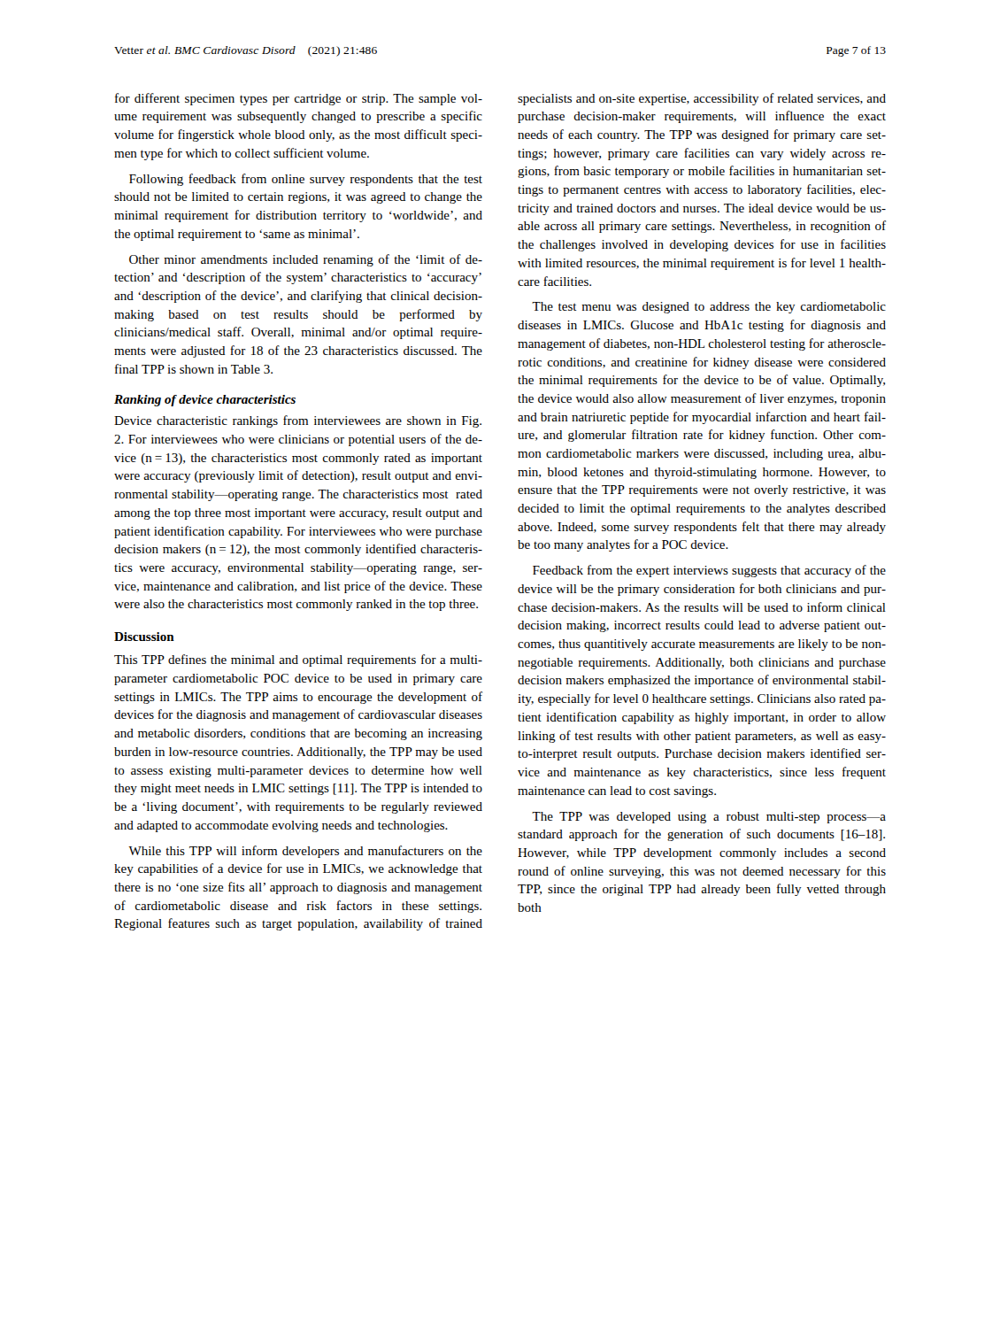Vetter et al. BMC Cardiovasc Disord (2021) 21:486
Page 7 of 13
for different specimen types per cartridge or strip. The sample volume requirement was subsequently changed to prescribe a specific volume for fingerstick whole blood only, as the most difficult specimen type for which to collect sufficient volume.
Following feedback from online survey respondents that the test should not be limited to certain regions, it was agreed to change the minimal requirement for distribution territory to ‘worldwide’, and the optimal requirement to ‘same as minimal’.
Other minor amendments included renaming of the ‘limit of detection’ and ‘description of the system’ characteristics to ‘accuracy’ and ‘description of the device’, and clarifying that clinical decision- making based on test results should be performed by clinicians/medical staff. Overall, minimal and/or optimal requirements were adjusted for 18 of the 23 characteristics discussed. The final TPP is shown in Table 3.
Ranking of device characteristics
Device characteristic rankings from interviewees are shown in Fig. 2. For interviewees who were clinicians or potential users of the device (n = 13), the characteristics most commonly rated as important were accuracy (previously limit of detection), result output and environmental stability—operating range. The characteristics most rated among the top three most important were accuracy, result output and patient identification capability. For interviewees who were purchase decision makers (n = 12), the most commonly identified characteristics were accuracy, environmental stability—operating range, service, maintenance and calibration, and list price of the device. These were also the characteristics most commonly ranked in the top three.
Discussion
This TPP defines the minimal and optimal requirements for a multi-parameter cardiometabolic POC device to be used in primary care settings in LMICs. The TPP aims to encourage the development of devices for the diagnosis and management of cardiovascular diseases and metabolic disorders, conditions that are becoming an increasing burden in low-resource countries. Additionally, the TPP may be used to assess existing multi-parameter devices to determine how well they might meet needs in LMIC settings [11]. The TPP is intended to be a ‘living document’, with requirements to be regularly reviewed and adapted to accommodate evolving needs and technologies.
While this TPP will inform developers and manufacturers on the key capabilities of a device for use in LMICs, we acknowledge that there is no ‘one size fits all’ approach to diagnosis and management of cardiometabolic disease and risk factors in these settings. Regional features such as target population, availability of trained specialists and on-site expertise, accessibility of related services, and purchase decision-maker requirements, will influence the exact needs of each country. The TPP was designed for primary care settings; however, primary care facilities can vary widely across regions, from basic temporary or mobile facilities in humanitarian settings to permanent centres with access to laboratory facilities, electricity and trained doctors and nurses. The ideal device would be usable across all primary care settings. Nevertheless, in recognition of the challenges involved in developing devices for use in facilities with limited resources, the minimal requirement is for level 1 healthcare facilities.
The test menu was designed to address the key cardiometabolic diseases in LMICs. Glucose and HbA1c testing for diagnosis and management of diabetes, non-HDL cholesterol testing for atherosclerotic conditions, and creatinine for kidney disease were considered the minimal requirements for the device to be of value. Optimally, the device would also allow measurement of liver enzymes, troponin and brain natriuretic peptide for myocardial infarction and heart failure, and glomerular filtration rate for kidney function. Other common cardiometabolic markers were discussed, including urea, albumin, blood ketones and thyroid-stimulating hormone. However, to ensure that the TPP requirements were not overly restrictive, it was decided to limit the optimal requirements to the analytes described above. Indeed, some survey respondents felt that there may already be too many analytes for a POC device.
Feedback from the expert interviews suggests that accuracy of the device will be the primary consideration for both clinicians and purchase decision-makers. As the results will be used to inform clinical decision making, incorrect results could lead to adverse patient outcomes, thus quantitively accurate measurements are likely to be non-negotiable requirements. Additionally, both clinicians and purchase decision makers emphasized the importance of environmental stability, especially for level 0 healthcare settings. Clinicians also rated patient identification capability as highly important, in order to allow linking of test results with other patient parameters, as well as easy-to-interpret result outputs. Purchase decision makers identified service and maintenance as key characteristics, since less frequent maintenance can lead to cost savings.
The TPP was developed using a robust multi-step process—a standard approach for the generation of such documents [16–18]. However, while TPP development commonly includes a second round of online surveying, this was not deemed necessary for this TPP, since the original TPP had already been fully vetted through both